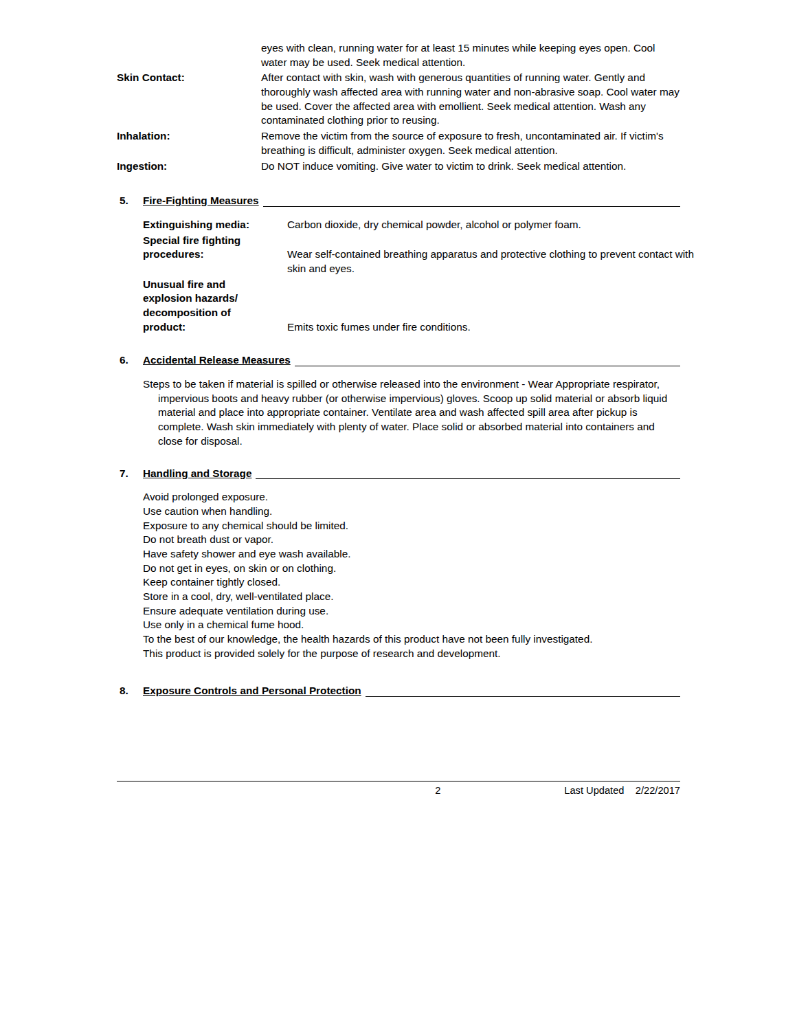| | eyes with clean, running water for at least 15 minutes while keeping eyes open. Cool water may be used. Seek medical attention. |
| Skin Contact: | After contact with skin, wash with generous quantities of running water. Gently and thoroughly wash affected area with running water and non-abrasive soap. Cool water may be used. Cover the affected area with emollient. Seek medical attention. Wash any contaminated clothing prior to reusing. |
| Inhalation: | Remove the victim from the source of exposure to fresh, uncontaminated air. If victim's breathing is difficult, administer oxygen. Seek medical attention. |
| Ingestion: | Do NOT induce vomiting. Give water to victim to drink. Seek medical attention. |
5. Fire-Fighting Measures
| Extinguishing media: | Carbon dioxide, dry chemical powder, alcohol or polymer foam. |
| Special fire fighting procedures: | Wear self-contained breathing apparatus and protective clothing to prevent contact with skin and eyes. |
| Unusual fire and explosion hazards/ decomposition of product: | Emits toxic fumes under fire conditions. |
6. Accidental Release Measures
Steps to be taken if material is spilled or otherwise released into the environment - Wear Appropriate respirator, impervious boots and heavy rubber (or otherwise impervious) gloves. Scoop up solid material or absorb liquid material and place into appropriate container. Ventilate area and wash affected spill area after pickup is complete. Wash skin immediately with plenty of water. Place solid or absorbed material into containers and close for disposal.
7. Handling and Storage
Avoid prolonged exposure.
Use caution when handling.
Exposure to any chemical should be limited.
Do not breath dust or vapor.
Have safety shower and eye wash available.
Do not get in eyes, on skin or on clothing.
Keep container tightly closed.
Store in a cool, dry, well-ventilated place.
Ensure adequate ventilation during use.
Use only in a chemical fume hood.
To the best of our knowledge, the health hazards of this product have not been fully investigated.
This product is provided solely for the purpose of research and development.
8. Exposure Controls and Personal Protection
2
Last Updated 2/22/2017